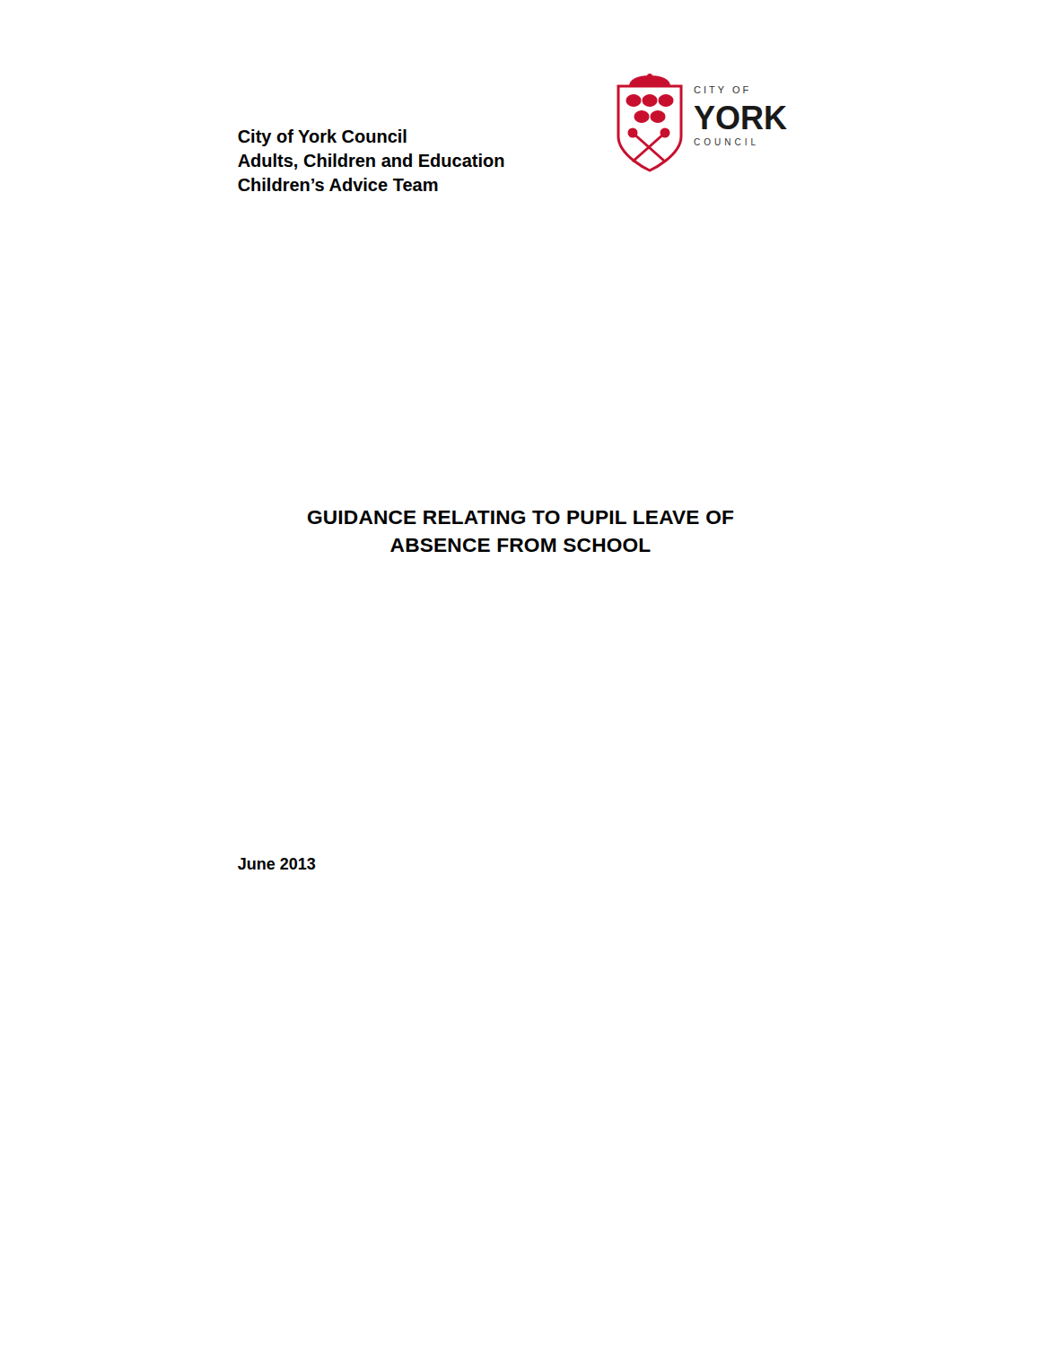City of York Council CITY OF YORK COUNCIL
City of York Council
Adults, Children and Education
Children’s Advice Team
GUIDANCE RELATING TO PUPIL LEAVE OF ABSENCE FROM SCHOOL
June 2013